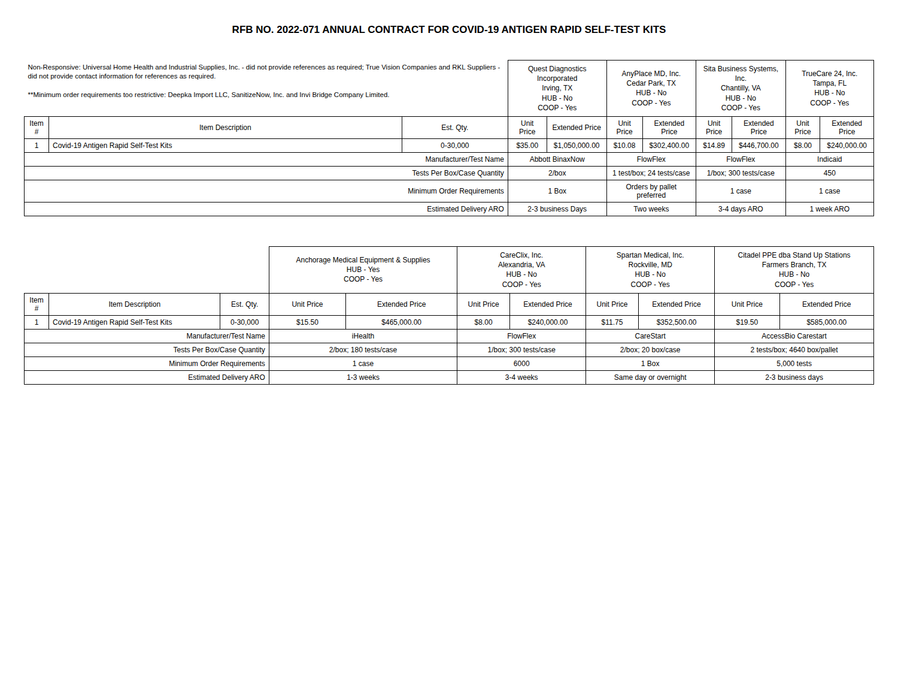RFB NO. 2022-071 ANNUAL CONTRACT FOR COVID-19 ANTIGEN RAPID SELF-TEST KITS
| Non-Responsive: Universal Home Health and Industrial Supplies, Inc. - did not provide references as required; True Vision Companies and RKL Suppliers - did not provide contact information for references as required. **Minimum order requirements too restrictive: Deepka Import LLC, SanitizeNow, Inc. and Invi Bridge Company Limited. | Quest Diagnostics Incorporated Irving, TX HUB - No COOP - Yes | AnyPlace MD, Inc. Cedar Park, TX HUB - No COOP - Yes | Sita Business Systems, Inc. Chantilly, VA HUB - No COOP - Yes | TrueCare 24, Inc. Tampa, FL HUB - No COOP - Yes |
| Item # | Item Description | Est. Qty. | Unit Price | Extended Price | Unit Price | Extended Price | Unit Price | Extended Price | Unit Price | Extended Price |
| 1 | Covid-19 Antigen Rapid Self-Test Kits | 0-30,000 | $35.00 | $1,050,000.00 | $10.08 | $302,400.00 | $14.89 | $446,700.00 | $8.00 | $240,000.00 |
| Manufacturer/Test Name | Abbott BinaxNow | FlowFlex | FlowFlex | Indicaid |
| Tests Per Box/Case Quantity | 2/box | 1 test/box; 24 tests/case | 1/box; 300 tests/case | 450 |
| Minimum Order Requirements | 1 Box | Orders by pallet preferred | 1 case | 1 case |
| Estimated Delivery ARO | 2-3 business Days | Two weeks | 3-4 days ARO | 1 week ARO |
| | Anchorage Medical Equipment & Supplies HUB - Yes COOP - Yes | CareClix, Inc. Alexandria, VA HUB - No COOP - Yes | Spartan Medical, Inc. Rockville, MD HUB - No COOP - Yes | Citadel PPE dba Stand Up Stations Farmers Branch, TX HUB - No COOP - Yes |
| Item # | Item Description | Est. Qty. | Unit Price | Extended Price | Unit Price | Extended Price | Unit Price | Extended Price | Unit Price | Extended Price |
| 1 | Covid-19 Antigen Rapid Self-Test Kits | 0-30,000 | $15.50 | $465,000.00 | $8.00 | $240,000.00 | $11.75 | $352,500.00 | $19.50 | $585,000.00 |
| Manufacturer/Test Name | iHealth | FlowFlex | CareStart | AccessBio Carestart |
| Tests Per Box/Case Quantity | 2/box; 180 tests/case | 1/box; 300 tests/case | 2/box; 20 box/case | 2 tests/box; 4640 box/pallet |
| Minimum Order Requirements | 1 case | 6000 | 1 Box | 5,000 tests |
| Estimated Delivery ARO | 1-3 weeks | 3-4 weeks | Same day or overnight | 2-3 business days |